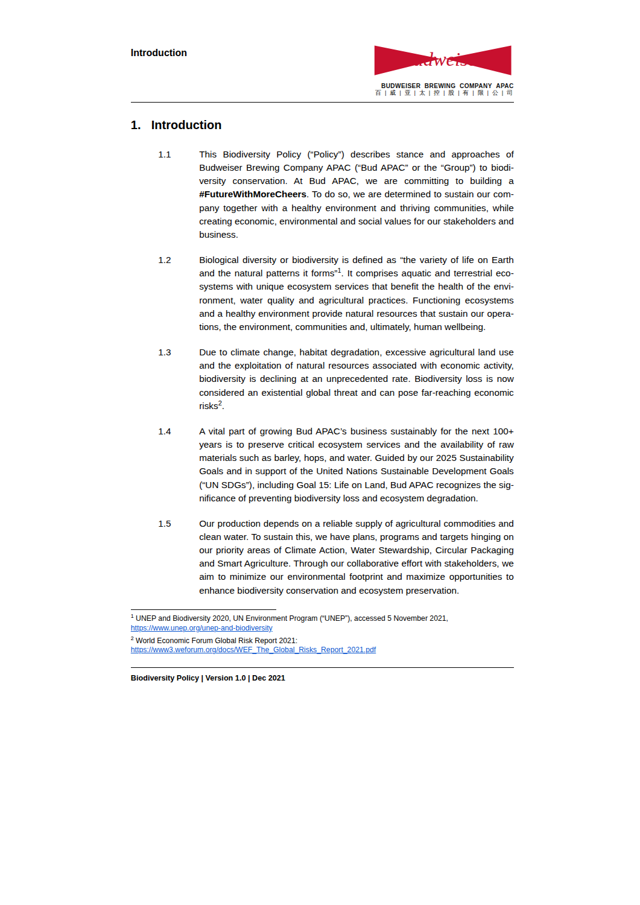Introduction
Budweiser
BUDWEISER BREWING COMPANY APAC
百 | 威 | 亚 | 太 | 控 | 股 | 有 | 限 | 公 | 司
1. Introduction
1.1
This Biodiversity Policy (“Policy”) describes stance and approaches of Budweiser Brewing Company APAC (“Bud APAC” or the “Group”) to biodiversity conservation. At Bud APAC, we are committing to building a #FutureWithMoreCheers. To do so, we are determined to sustain our company together with a healthy environment and thriving communities, while creating economic, environmental and social values for our stakeholders and business.
1.2
Biological diversity or biodiversity is defined as “the variety of life on Earth and the natural patterns it forms”1. It comprises aquatic and terrestrial ecosystems with unique ecosystem services that benefit the health of the environment, water quality and agricultural practices. Functioning ecosystems and a healthy environment provide natural resources that sustain our operations, the environment, communities and, ultimately, human wellbeing.
1.3
Due to climate change, habitat degradation, excessive agricultural land use and the exploitation of natural resources associated with economic activity, biodiversity is declining at an unprecedented rate. Biodiversity loss is now considered an existential global threat and can pose far-reaching economic risks2.
1.4
A vital part of growing Bud APAC’s business sustainably for the next 100+ years is to preserve critical ecosystem services and the availability of raw materials such as barley, hops, and water. Guided by our 2025 Sustainability Goals and in support of the United Nations Sustainable Development Goals (“UN SDGs”), including Goal 15: Life on Land, Bud APAC recognizes the significance of preventing biodiversity loss and ecosystem degradation.
1.5
Our production depends on a reliable supply of agricultural commodities and clean water. To sustain this, we have plans, programs and targets hinging on our priority areas of Climate Action, Water Stewardship, Circular Packaging and Smart Agriculture. Through our collaborative effort with stakeholders, we aim to minimize our environmental footprint and maximize opportunities to enhance biodiversity conservation and ecosystem preservation.
1 UNEP and Biodiversity 2020, UN Environment Program (“UNEP”), accessed 5 November 2021,
https://www.unep.org/unep-and-biodiversity
2 World Economic Forum Global Risk Report 2021:
https://www3.weforum.org/docs/WEF_The_Global_Risks_Report_2021.pdf
Biodiversity Policy | Version 1.0 | Dec 2021